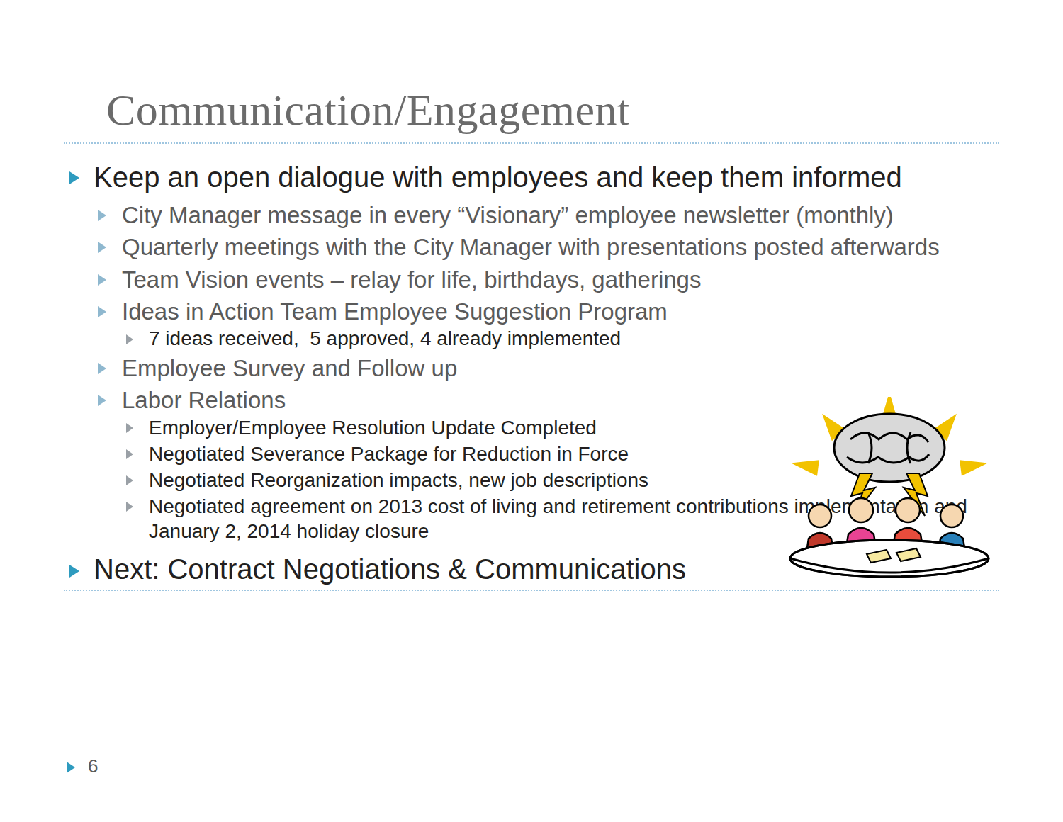Communication/Engagement
Keep an open dialogue with employees and keep them informed
City Manager message in every “Visionary” employee newsletter (monthly)
Quarterly meetings with the City Manager with presentations posted afterwards
Team Vision events – relay for life, birthdays, gatherings
Ideas in Action Team Employee Suggestion Program
7 ideas received, 5 approved, 4 already implemented
Employee Survey and Follow up
Labor Relations
Employer/Employee Resolution Update Completed
Negotiated Severance Package for Reduction in Force
Negotiated Reorganization impacts, new job descriptions
Negotiated agreement on 2013 cost of living and retirement contributions implementation and January 2, 2014 holiday closure
Next: Contract Negotiations & Communications
6